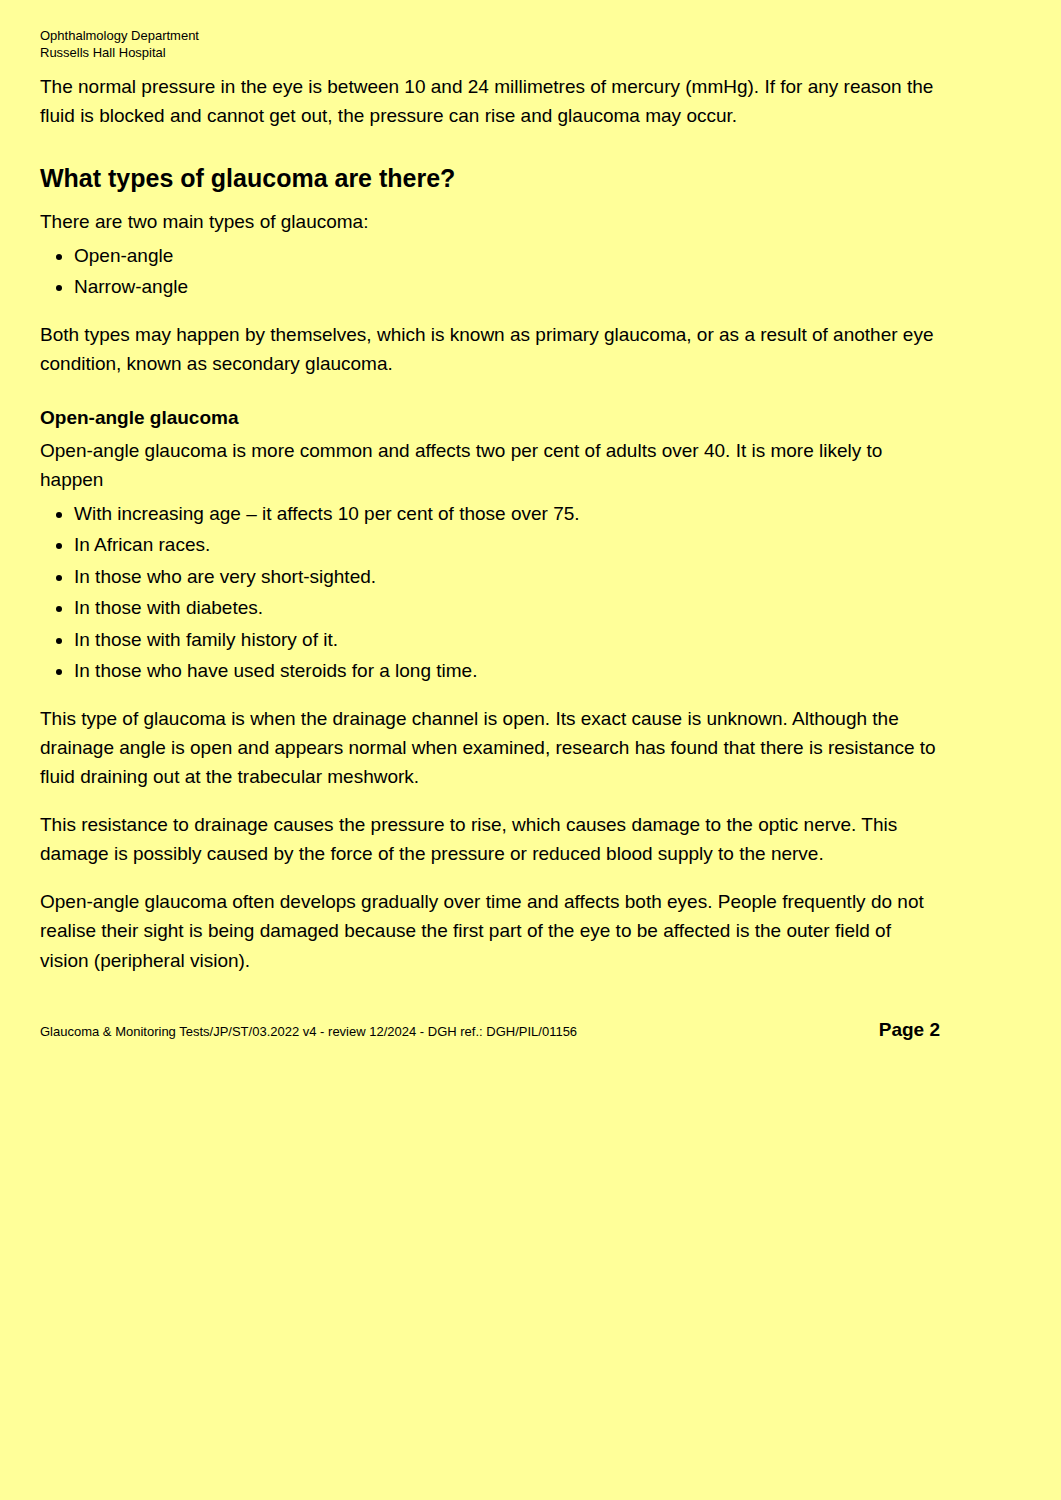Ophthalmology Department
Russells Hall Hospital
The normal pressure in the eye is between 10 and 24 millimetres of mercury (mmHg). If for any reason the fluid is blocked and cannot get out, the pressure can rise and glaucoma may occur.
What types of glaucoma are there?
There are two main types of glaucoma:
Open-angle
Narrow-angle
Both types may happen by themselves, which is known as primary glaucoma, or as a result of another eye condition, known as secondary glaucoma.
Open-angle glaucoma
Open-angle glaucoma is more common and affects two per cent of adults over 40. It is more likely to happen
With increasing age – it affects 10 per cent of those over 75.
In African races.
In those who are very short-sighted.
In those with diabetes.
In those with family history of it.
In those who have used steroids for a long time.
This type of glaucoma is when the drainage channel is open. Its exact cause is unknown. Although the drainage angle is open and appears normal when examined, research has found that there is resistance to fluid draining out at the trabecular meshwork.
This resistance to drainage causes the pressure to rise, which causes damage to the optic nerve. This damage is possibly caused by the force of the pressure or reduced blood supply to the nerve.
Open-angle glaucoma often develops gradually over time and affects both eyes. People frequently do not realise their sight is being damaged because the first part of the eye to be affected is the outer field of vision (peripheral vision).
Glaucoma & Monitoring Tests/JP/ST/03.2022 v4 - review 12/2024 - DGH ref.: DGH/PIL/01156 Page 2